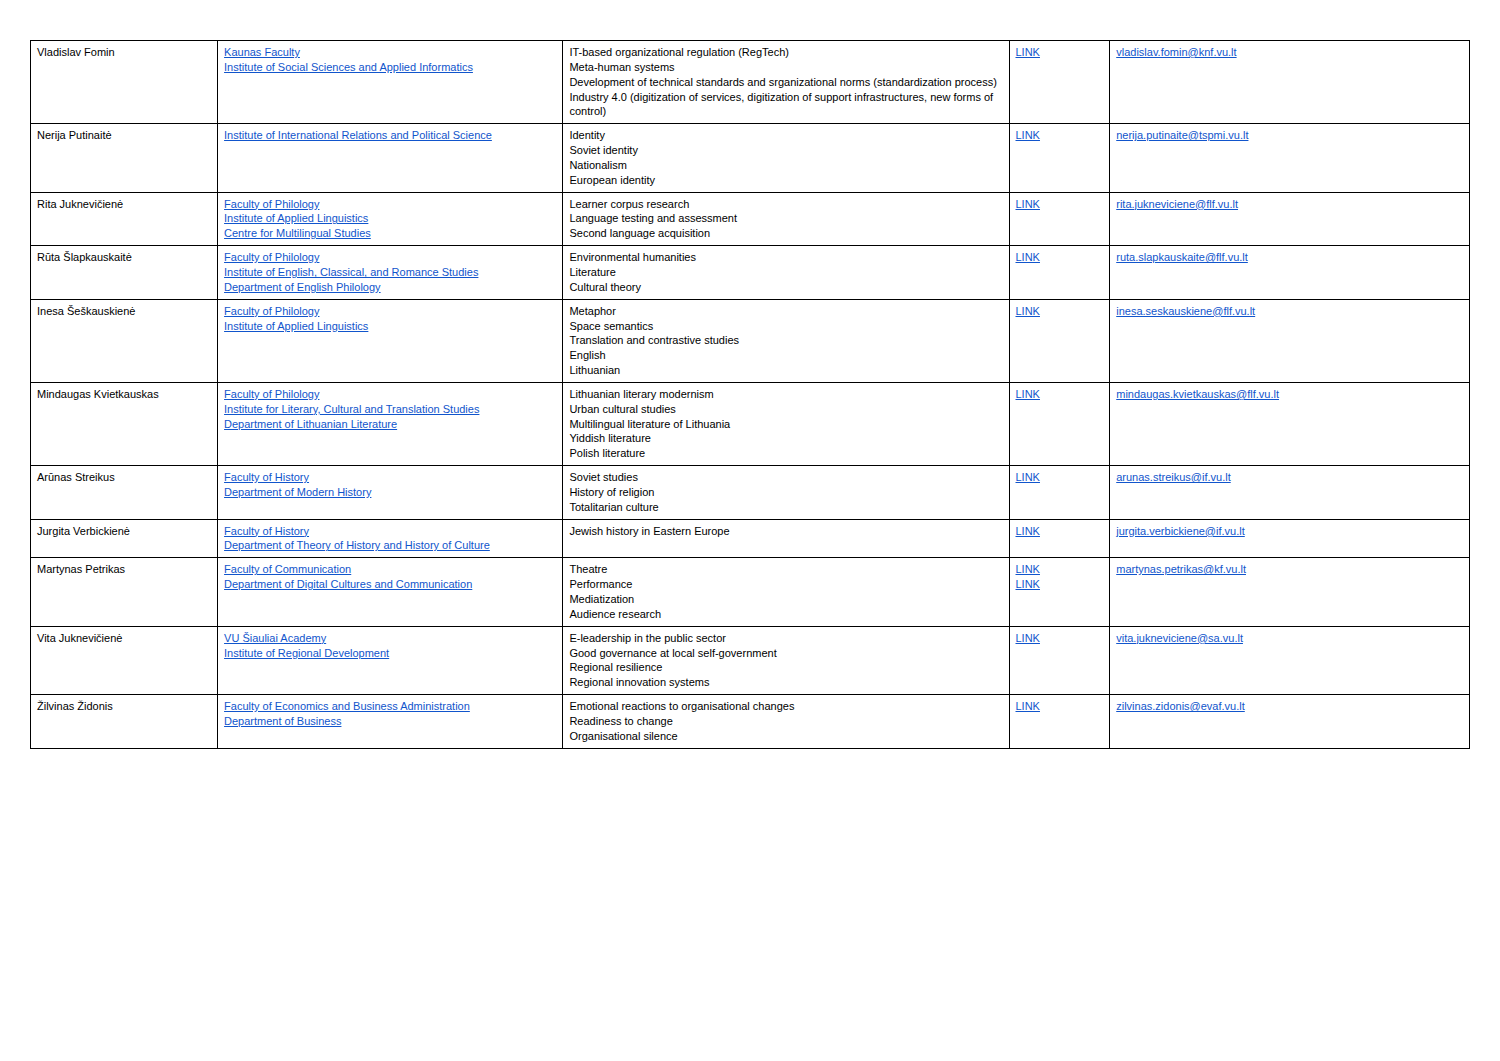| Vladislav Fomin | Kaunas Faculty Institute of Social Sciences and Applied Informatics | IT-based organizational regulation (RegTech) Meta-human systems Development of technical standards and srganizational norms (standardization process) Industry 4.0 (digitization of services, digitization of support infrastructures, new forms of control) | LINK | vladislav.fomin@knf.vu.lt |
| Nerija Putinaitė | Institute of International Relations and Political Science | Identity Soviet identity Nationalism European identity | LINK | nerija.putinaite@tspmi.vu.lt |
| Rita Juknevičienė | Faculty of Philology Institute of Applied Linguistics Centre for Multilingual Studies | Learner corpus research Language testing and assessment Second language acquisition | LINK | rita.jukneviciene@flf.vu.lt |
| Rūta Šlapkauskaitė | Faculty of Philology Institute of English, Classical, and Romance Studies Department of English Philology | Environmental humanities Literature Cultural theory | LINK | ruta.slapkauskaite@flf.vu.lt |
| Inesa Šeškauskienė | Faculty of Philology Institute of Applied Linguistics | Metaphor Space semantics Translation and contrastive studies English Lithuanian | LINK | inesa.seskauskiene@flf.vu.lt |
| Mindaugas Kvietkauskas | Faculty of Philology Institute for Literary, Cultural and Translation Studies Department of Lithuanian Literature | Lithuanian literary modernism Urban cultural studies Multilingual literature of Lithuania Yiddish literature Polish literature | LINK | mindaugas.kvietkauskas@flf.vu.lt |
| Arūnas Streikus | Faculty of History Department of Modern History | Soviet studies History of religion Totalitarian culture | LINK | arunas.streikus@if.vu.lt |
| Jurgita Verbickienė | Faculty of History Department of Theory of History and History of Culture | Jewish history in Eastern Europe | LINK | jurgita.verbickiene@if.vu.lt |
| Martynas Petrikas | Faculty of Communication Department of Digital Cultures and Communication | Theatre Performance Mediatization Audience research | LINK LINK | martynas.petrikas@kf.vu.lt |
| Vita Juknevičienė | VU Šiauliai Academy Institute of Regional Development | E-leadership in the public sector Good governance at local self-government Regional resilience Regional innovation systems | LINK | vita.jukneviciene@sa.vu.lt |
| Žilvinas Židonis | Faculty of Economics and Business Administration Department of Business | Emotional reactions to organisational changes Readiness to change Organisational silence | LINK | zilvinas.zidonis@evaf.vu.lt |